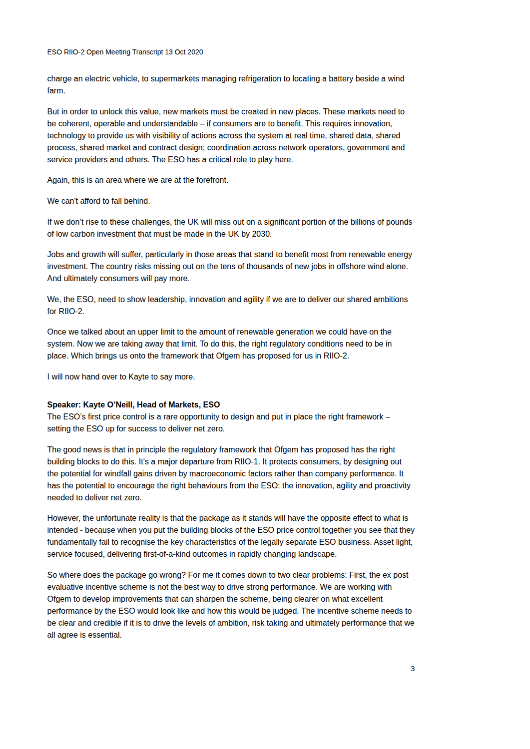ESO RIIO-2 Open Meeting Transcript 13 Oct 2020
charge an electric vehicle, to supermarkets managing refrigeration to locating a battery beside a wind farm.
But in order to unlock this value, new markets must be created in new places. These markets need to be coherent, operable and understandable – if consumers are to benefit. This requires innovation, technology to provide us with visibility of actions across the system at real time, shared data, shared process, shared market and contract design; coordination across network operators, government and service providers and others. The ESO has a critical role to play here.
Again, this is an area where we are at the forefront.
We can't afford to fall behind.
If we don’t rise to these challenges, the UK will miss out on a significant portion of the billions of pounds of low carbon investment that must be made in the UK by 2030.
Jobs and growth will suffer, particularly in those areas that stand to benefit most from renewable energy investment. The country risks missing out on the tens of thousands of new jobs in offshore wind alone. And ultimately consumers will pay more.
We, the ESO, need to show leadership, innovation and agility if we are to deliver our shared ambitions for RIIO-2.
Once we talked about an upper limit to the amount of renewable generation we could have on the system. Now we are taking away that limit. To do this, the right regulatory conditions need to be in place. Which brings us onto the framework that Ofgem has proposed for us in RIIO-2.
I will now hand over to Kayte to say more.
Speaker: Kayte O’Neill, Head of Markets, ESO
The ESO’s first price control is a rare opportunity to design and put in place the right framework – setting the ESO up for success to deliver net zero.
The good news is that in principle the regulatory framework that Ofgem has proposed has the right building blocks to do this. It’s a major departure from RIIO-1. It protects consumers, by designing out the potential for windfall gains driven by macroeconomic factors rather than company performance. It has the potential to encourage the right behaviours from the ESO: the innovation, agility and proactivity needed to deliver net zero.
However, the unfortunate reality is that the package as it stands will have the opposite effect to what is intended - because when you put the building blocks of the ESO price control together you see that they fundamentally fail to recognise the key characteristics of the legally separate ESO business. Asset light, service focused, delivering first-of-a-kind outcomes in rapidly changing landscape.
So where does the package go wrong? For me it comes down to two clear problems: First, the ex post evaluative incentive scheme is not the best way to drive strong performance. We are working with Ofgem to develop improvements that can sharpen the scheme, being clearer on what excellent performance by the ESO would look like and how this would be judged. The incentive scheme needs to be clear and credible if it is to drive the levels of ambition, risk taking and ultimately performance that we all agree is essential.
3